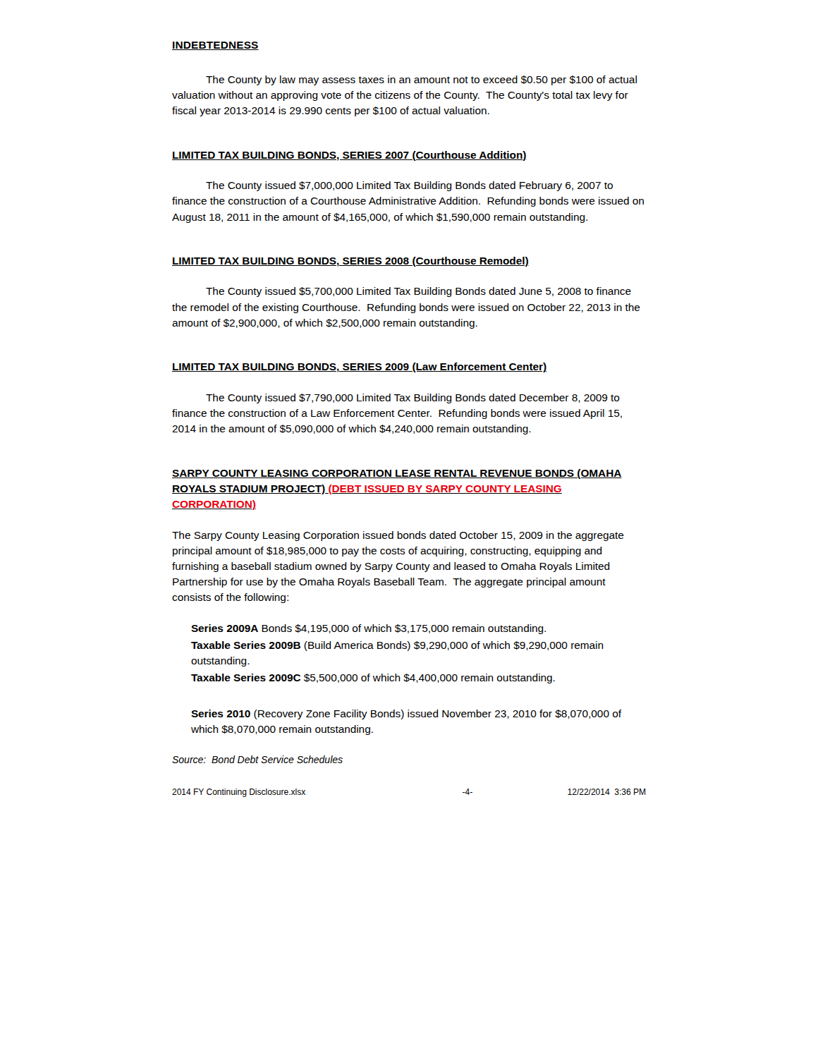INDEBTEDNESS
The County by law may assess taxes in an amount not to exceed $0.50 per $100 of actual valuation without an approving vote of the citizens of the County. The County's total tax levy for fiscal year 2013-2014 is 29.990 cents per $100 of actual valuation.
LIMITED TAX BUILDING BONDS, SERIES 2007 (Courthouse Addition)
The County issued $7,000,000 Limited Tax Building Bonds dated February 6, 2007 to finance the construction of a Courthouse Administrative Addition. Refunding bonds were issued on August 18, 2011 in the amount of $4,165,000, of which $1,590,000 remain outstanding.
LIMITED TAX BUILDING BONDS, SERIES 2008 (Courthouse Remodel)
The County issued $5,700,000 Limited Tax Building Bonds dated June 5, 2008 to finance the remodel of the existing Courthouse. Refunding bonds were issued on October 22, 2013 in the amount of $2,900,000, of which $2,500,000 remain outstanding.
LIMITED TAX BUILDING BONDS, SERIES 2009 (Law Enforcement Center)
The County issued $7,790,000 Limited Tax Building Bonds dated December 8, 2009 to finance the construction of a Law Enforcement Center. Refunding bonds were issued April 15, 2014 in the amount of $5,090,000 of which $4,240,000 remain outstanding.
SARPY COUNTY LEASING CORPORATION LEASE RENTAL REVENUE BONDS (OMAHA ROYALS STADIUM PROJECT) (DEBT ISSUED BY SARPY COUNTY LEASING CORPORATION)
The Sarpy County Leasing Corporation issued bonds dated October 15, 2009 in the aggregate principal amount of $18,985,000 to pay the costs of acquiring, constructing, equipping and furnishing a baseball stadium owned by Sarpy County and leased to Omaha Royals Limited Partnership for use by the Omaha Royals Baseball Team. The aggregate principal amount consists of the following:
Series 2009A Bonds $4,195,000 of which $3,175,000 remain outstanding.
Taxable Series 2009B (Build America Bonds) $9,290,000 of which $9,290,000 remain outstanding.
Taxable Series 2009C $5,500,000 of which $4,400,000 remain outstanding.
Series 2010 (Recovery Zone Facility Bonds) issued November 23, 2010 for $8,070,000 of which $8,070,000 remain outstanding.
Source: Bond Debt Service Schedules
| 2014 FY Continuing Disclosure.xlsx | -4- | 12/22/2014 3:36 PM |